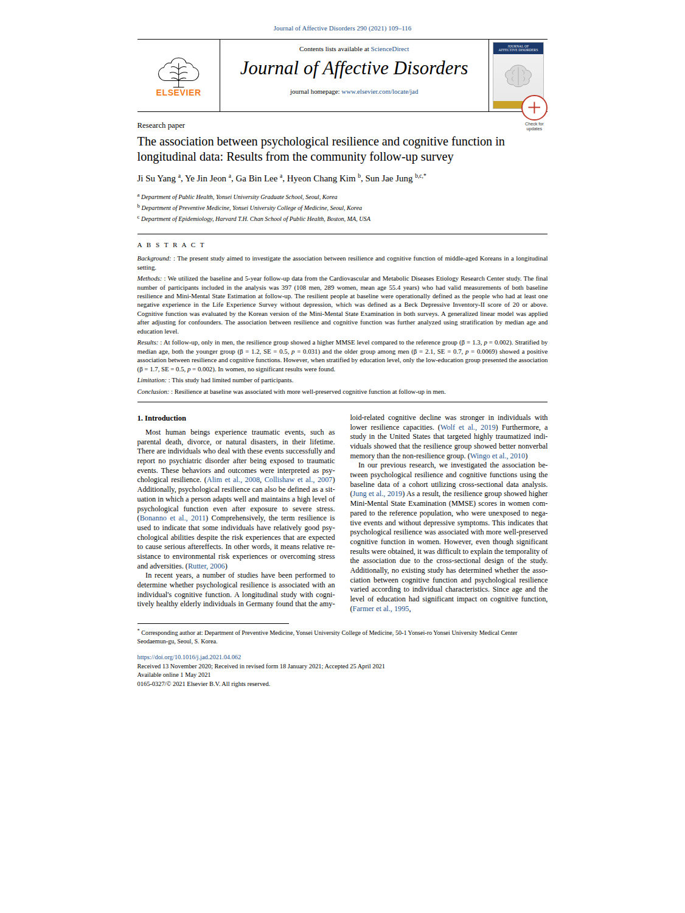Journal of Affective Disorders 290 (2021) 109–116
ELSEVIER
Contents lists available at ScienceDirect
Journal of Affective Disorders
journal homepage: www.elsevier.com/locate/jad
JOURNAL OF
AFFECTIVE DISORDERS
JAD
Check for
updates
Research paper
The association between psychological resilience and cognitive function in longitudinal data: Results from the community follow-up survey
Ji Su Yang a, Ye Jin Jeon a, Ga Bin Lee a, Hyeon Chang Kim b, Sun Jae Jung b,c,*
a Department of Public Health, Yonsei University Graduate School, Seoul, Korea
b Department of Preventive Medicine, Yonsei University College of Medicine, Seoul, Korea
c Department of Epidemiology, Harvard T.H. Chan School of Public Health, Boston, MA, USA
A B S T R A C T
Background: : The present study aimed to investigate the association between resilience and cognitive function of middle-aged Koreans in a longitudinal setting.
Methods: : We utilized the baseline and 5-year follow-up data from the Cardiovascular and Metabolic Diseases Etiology Research Center study. The final number of participants included in the analysis was 397 (108 men, 289 women, mean age 55.4 years) who had valid measurements of both baseline resilience and Mini-Mental State Estimation at follow-up. The resilient people at baseline were operationally defined as the people who had at least one negative experience in the Life Experience Survey without depression, which was defined as a Beck Depressive Inventory-II score of 20 or above. Cognitive function was evaluated by the Korean version of the Mini-Mental State Examination in both surveys. A generalized linear model was applied after adjusting for confounders. The association between resilience and cognitive function was further analyzed using stratification by median age and education level.
Results: : At follow-up, only in men, the resilience group showed a higher MMSE level compared to the reference group (β = 1.3, p = 0.002). Stratified by median age, both the younger group (β = 1.2, SE = 0.5, p = 0.031) and the older group among men (β = 2.1, SE = 0.7, p = 0.0069) showed a positive association between resilience and cognitive functions. However, when stratified by education level, only the low-education group presented the association (β = 1.7, SE = 0.5, p = 0.002). In women, no significant results were found.
Limitation: : This study had limited number of participants.
Conclusion: : Resilience at baseline was associated with more well-preserved cognitive function at follow-up in men.
1. Introduction
Most human beings experience traumatic events, such as parental death, divorce, or natural disasters, in their lifetime. There are individuals who deal with these events successfully and report no psychiatric disorder after being exposed to traumatic events. These behaviors and outcomes were interpreted as psychological resilience. (Alim et al., 2008, Collishaw et al., 2007) Additionally, psychological resilience can also be defined as a situation in which a person adapts well and maintains a high level of psychological function even after exposure to severe stress. (Bonanno et al., 2011) Comprehensively, the term resilience is used to indicate that some individuals have relatively good psychological abilities despite the risk experiences that are expected to cause serious aftereffects. In other words, it means relative resistance to environmental risk experiences or overcoming stress and adversities. (Rutter, 2006)
In recent years, a number of studies have been performed to determine whether psychological resilience is associated with an individual's cognitive function. A longitudinal study with cognitively healthy elderly individuals in Germany found that the amyloid-related cognitive decline was stronger in individuals with lower resilience capacities. (Wolf et al., 2019) Furthermore, a study in the United States that targeted highly traumatized individuals showed that the resilience group showed better nonverbal memory than the non-resilience group. (Wingo et al., 2010)
In our previous research, we investigated the association between psychological resilience and cognitive functions using the baseline data of a cohort utilizing cross-sectional data analysis. (Jung et al., 2019) As a result, the resilience group showed higher Mini-Mental State Examination (MMSE) scores in women compared to the reference population, who were unexposed to negative events and without depressive symptoms. This indicates that psychological resilience was associated with more well-preserved cognitive function in women. However, even though significant results were obtained, it was difficult to explain the temporality of the association due to the cross-sectional design of the study. Additionally, no existing study has determined whether the association between cognitive function and psychological resilience varied according to individual characteristics. Since age and the level of education had significant impact on cognitive function, (Farmer et al., 1995,
* Corresponding author at: Department of Preventive Medicine, Yonsei University College of Medicine, 50-1 Yonsei-ro Yonsei University Medical Center Seodaemun-gu, Seoul, S. Korea.
https://doi.org/10.1016/j.jad.2021.04.062
Received 13 November 2020; Received in revised form 18 January 2021; Accepted 25 April 2021
Available online 1 May 2021
0165-0327/© 2021 Elsevier B.V. All rights reserved.